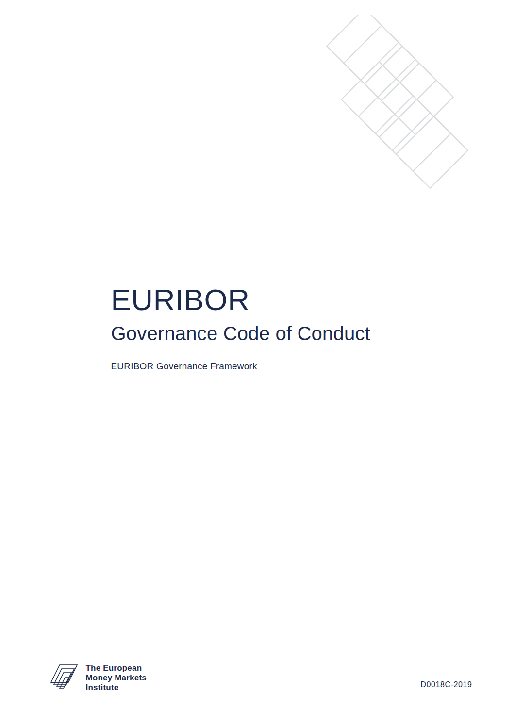EURIBOR
Governance Code of Conduct
EURIBOR Governance Framework
The European
Money Markets
Institute
D0018C-2019